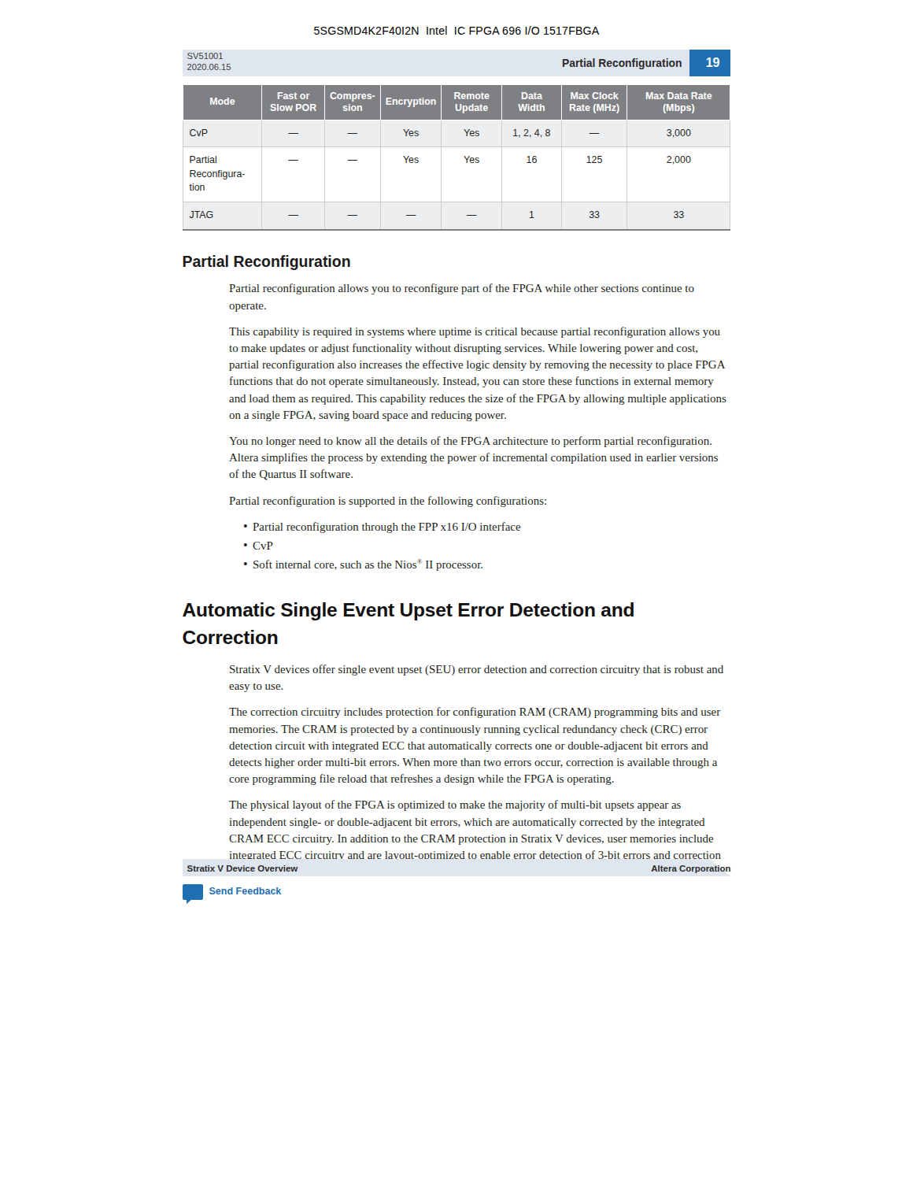5SGSMD4K2F40I2N Intel IC FPGA 696 I/O 1517FBGA
SV51001
2020.06.15
Partial Reconfiguration
19
| Mode | Fast or Slow POR | Compres- sion | Encryption | Remote Update | Data Width | Max Clock Rate (MHz) | Max Data Rate (Mbps) |
| --- | --- | --- | --- | --- | --- | --- | --- |
| CvP | — | — | Yes | Yes | 1, 2, 4, 8 | — | 3,000 |
| Partial Reconfigura- tion | — | — | Yes | Yes | 16 | 125 | 2,000 |
| JTAG | — | — | — | — | 1 | 33 | 33 |
Partial Reconfiguration
Partial reconfiguration allows you to reconfigure part of the FPGA while other sections continue to operate.
This capability is required in systems where uptime is critical because partial reconfiguration allows you to make updates or adjust functionality without disrupting services. While lowering power and cost, partial reconfiguration also increases the effective logic density by removing the necessity to place FPGA functions that do not operate simultaneously. Instead, you can store these functions in external memory and load them as required. This capability reduces the size of the FPGA by allowing multiple applications on a single FPGA, saving board space and reducing power.
You no longer need to know all the details of the FPGA architecture to perform partial reconfiguration. Altera simplifies the process by extending the power of incremental compilation used in earlier versions of the Quartus II software.
Partial reconfiguration is supported in the following configurations:
Partial reconfiguration through the FPP x16 I/O interface
CvP
Soft internal core, such as the Nios® II processor.
Automatic Single Event Upset Error Detection and Correction
Stratix V devices offer single event upset (SEU) error detection and correction circuitry that is robust and easy to use.
The correction circuitry includes protection for configuration RAM (CRAM) programming bits and user memories. The CRAM is protected by a continuously running cyclical redundancy check (CRC) error detection circuit with integrated ECC that automatically corrects one or double-adjacent bit errors and detects higher order multi-bit errors. When more than two errors occur, correction is available through a core programming file reload that refreshes a design while the FPGA is operating.
The physical layout of the FPGA is optimized to make the majority of multi-bit upsets appear as independent single- or double-adjacent bit errors, which are automatically corrected by the integrated CRAM ECC circuitry. In addition to the CRAM protection in Stratix V devices, user memories include integrated ECC circuitry and are layout-optimized to enable error detection of 3-bit errors and correction for 2-bit errors.
Stratix V Device Overview
Altera Corporation
Send Feedback